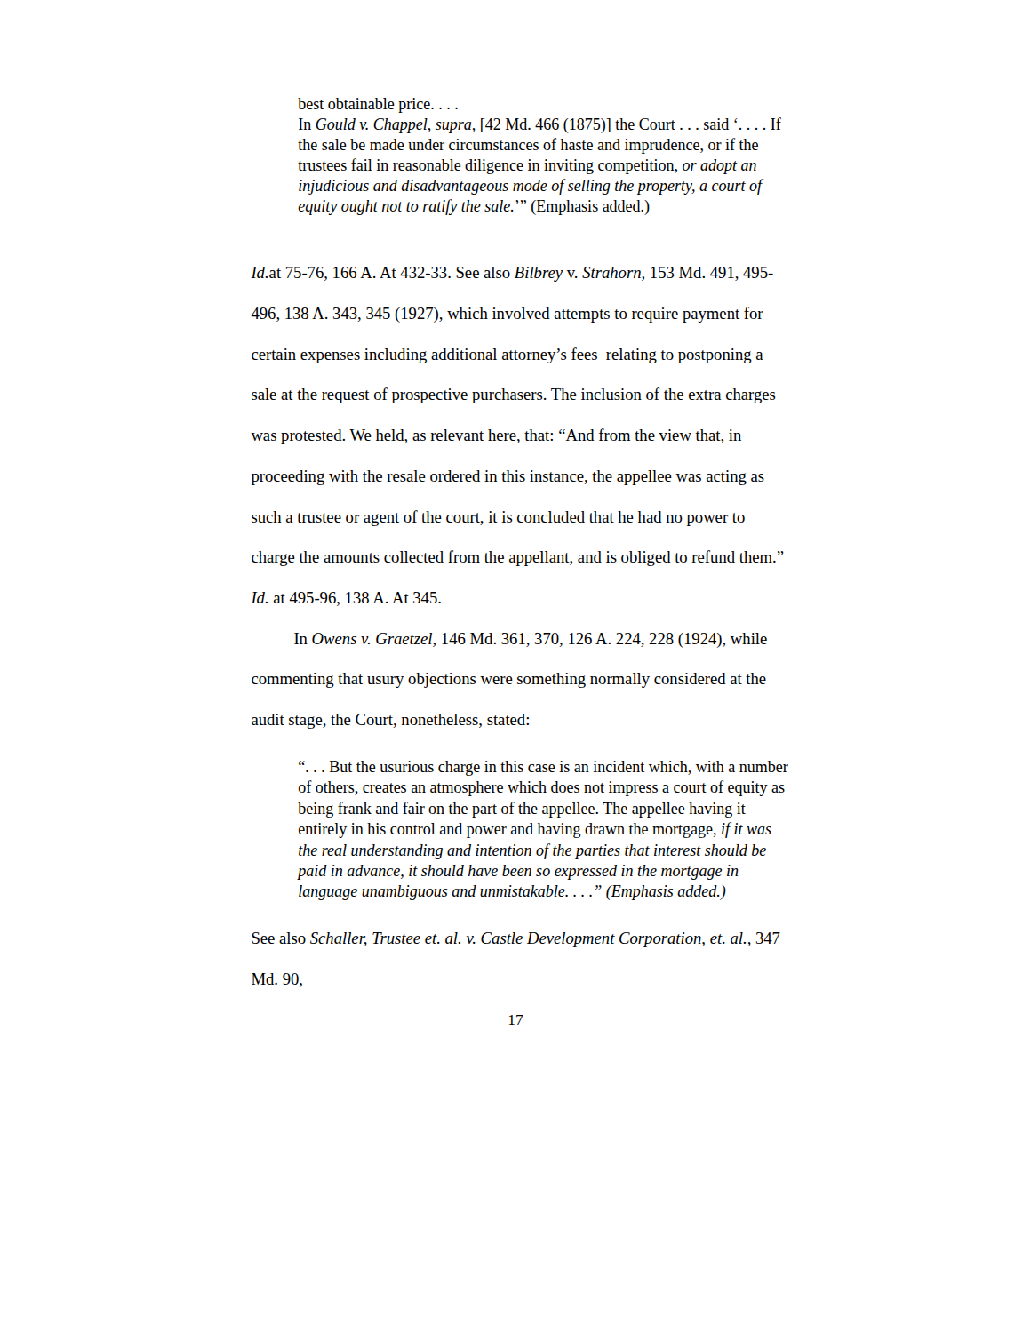best obtainable price. . . .
In Gould v. Chappel, supra, [42 Md. 466 (1875)] the Court . . . said ‘. . . . If the sale be made under circumstances of haste and imprudence, or if the trustees fail in reasonable diligence in inviting competition, or adopt an injudicious and disadvantageous mode of selling the property, a court of equity ought not to ratify the sale.’” (Emphasis added.)
Id. at 75-76, 166 A. At 432-33. See also Bilbrey v. Strahorn, 153 Md. 491, 495-496, 138 A. 343, 345 (1927), which involved attempts to require payment for certain expenses including additional attorney’s fees relating to postponing a sale at the request of prospective purchasers. The inclusion of the extra charges was protested. We held, as relevant here, that: “And from the view that, in proceeding with the resale ordered in this instance, the appellee was acting as such a trustee or agent of the court, it is concluded that he had no power to charge the amounts collected from the appellant, and is obliged to refund them.” Id. at 495-96, 138 A. At 345.
In Owens v. Graetzel, 146 Md. 361, 370, 126 A. 224, 228 (1924), while commenting that usury objections were something normally considered at the audit stage, the Court, nonetheless, stated:
“. . . But the usurious charge in this case is an incident which, with a number of others, creates an atmosphere which does not impress a court of equity as being frank and fair on the part of the appellee. The appellee having it entirely in his control and power and having drawn the mortgage, if it was the real understanding and intention of the parties that interest should be paid in advance, it should have been so expressed in the mortgage in language unambiguous and unmistakable. . . .” (Emphasis added.)
See also Schaller, Trustee et. al. v. Castle Development Corporation, et. al., 347 Md. 90,
17